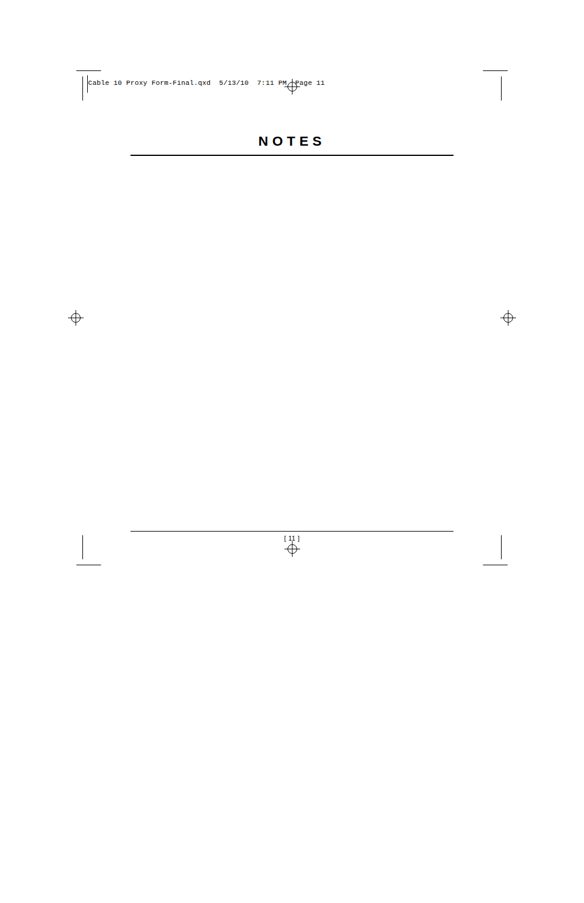Cable 10 Proxy Form-Final.qxd 5/13/10 7:11 PM Page 11
NOTES
[ 11 ]